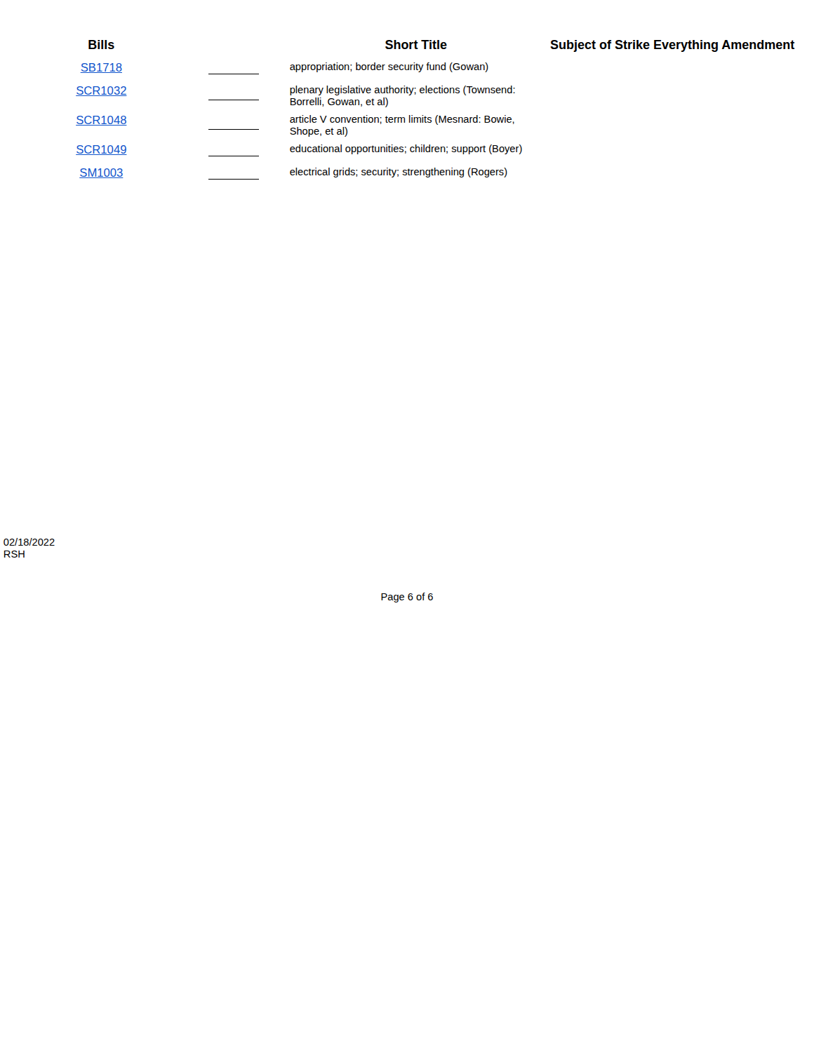| Bills | | Short Title | Subject of Strike Everything Amendment |
| --- | --- | --- | --- |
| SB1718 | | appropriation; border security fund (Gowan) | |
| SCR1032 | | plenary legislative authority; elections (Townsend: Borrelli, Gowan, et al) | |
| SCR1048 | | article V convention; term limits (Mesnard: Bowie, Shope, et al) | |
| SCR1049 | | educational opportunities; children; support (Boyer) | |
| SM1003 | | electrical grids; security; strengthening (Rogers) | |
02/18/2022
RSH
Page 6 of 6